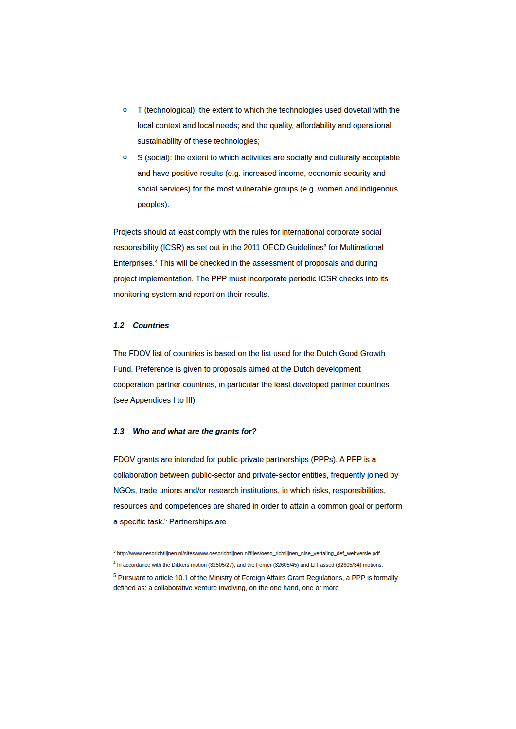T (technological): the extent to which the technologies used dovetail with the local context and local needs; and the quality, affordability and operational sustainability of these technologies;
S (social): the extent to which activities are socially and culturally acceptable and have positive results (e.g. increased income, economic security and social services) for the most vulnerable groups (e.g. women and indigenous peoples).
Projects should at least comply with the rules for international corporate social responsibility (ICSR) as set out in the 2011 OECD Guidelines3 for Multinational Enterprises.4 This will be checked in the assessment of proposals and during project implementation. The PPP must incorporate periodic ICSR checks into its monitoring system and report on their results.
1.2 Countries
The FDOV list of countries is based on the list used for the Dutch Good Growth Fund. Preference is given to proposals aimed at the Dutch development cooperation partner countries, in particular the least developed partner countries (see Appendices I to III).
1.3 Who and what are the grants for?
FDOV grants are intended for public-private partnerships (PPPs). A PPP is a collaboration between public-sector and private-sector entities, frequently joined by NGOs, trade unions and/or research institutions, in which risks, responsibilities, resources and competences are shared in order to attain a common goal or perform a specific task.5 Partnerships are
3 http://www.oesorichtlijnen.nl/sites/www.oesorichtlijnen.nl/files/oeso_richtlijnen_nlse_vertaling_def_webversie.pdf
4 In accordance with the Dikkers motion (32505/27), and the Ferrier (32605/45) and El Fassed (32605/34) motions.
5 Pursuant to article 10.1 of the Ministry of Foreign Affairs Grant Regulations, a PPP is formally defined as: a collaborative venture involving, on the one hand, one or more